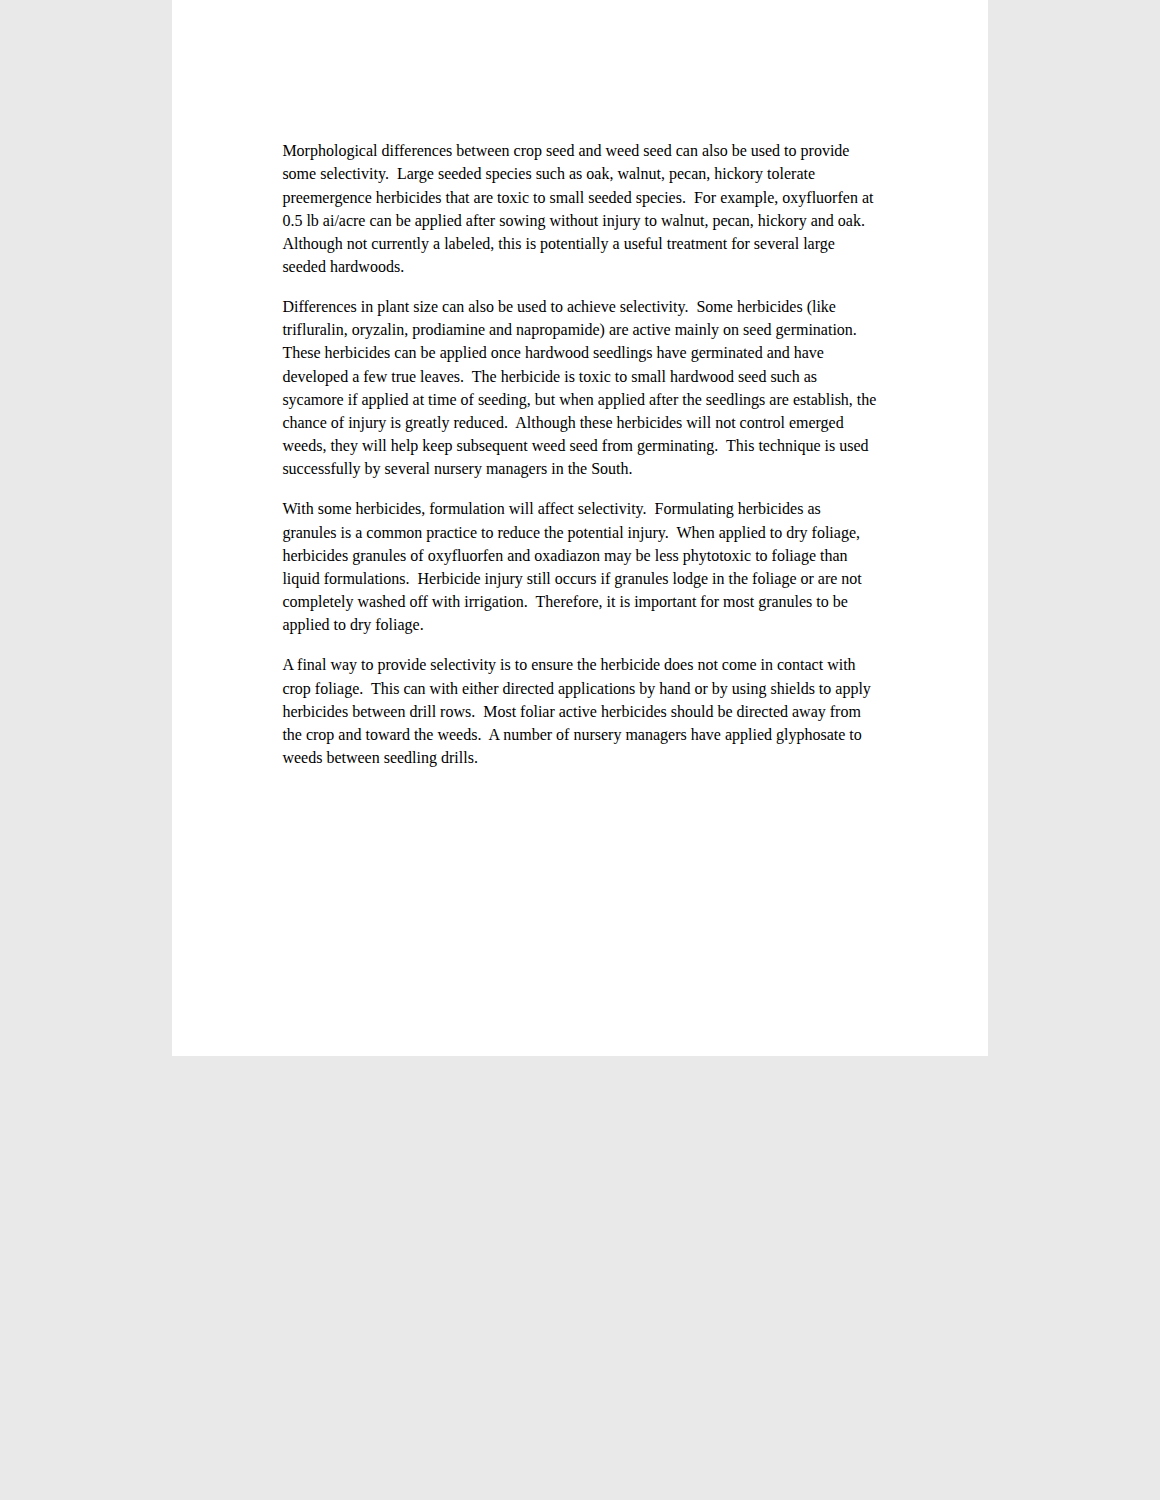Morphological differences between crop seed and weed seed can also be used to provide some selectivity. Large seeded species such as oak, walnut, pecan, hickory tolerate preemergence herbicides that are toxic to small seeded species. For example, oxyfluorfen at 0.5 lb ai/acre can be applied after sowing without injury to walnut, pecan, hickory and oak. Although not currently a labeled, this is potentially a useful treatment for several large seeded hardwoods.
Differences in plant size can also be used to achieve selectivity. Some herbicides (like trifluralin, oryzalin, prodiamine and napropamide) are active mainly on seed germination. These herbicides can be applied once hardwood seedlings have germinated and have developed a few true leaves. The herbicide is toxic to small hardwood seed such as sycamore if applied at time of seeding, but when applied after the seedlings are establish, the chance of injury is greatly reduced. Although these herbicides will not control emerged weeds, they will help keep subsequent weed seed from germinating. This technique is used successfully by several nursery managers in the South.
With some herbicides, formulation will affect selectivity. Formulating herbicides as granules is a common practice to reduce the potential injury. When applied to dry foliage, herbicides granules of oxyfluorfen and oxadiazon may be less phytotoxic to foliage than liquid formulations. Herbicide injury still occurs if granules lodge in the foliage or are not completely washed off with irrigation. Therefore, it is important for most granules to be applied to dry foliage.
A final way to provide selectivity is to ensure the herbicide does not come in contact with crop foliage. This can with either directed applications by hand or by using shields to apply herbicides between drill rows. Most foliar active herbicides should be directed away from the crop and toward the weeds. A number of nursery managers have applied glyphosate to weeds between seedling drills.